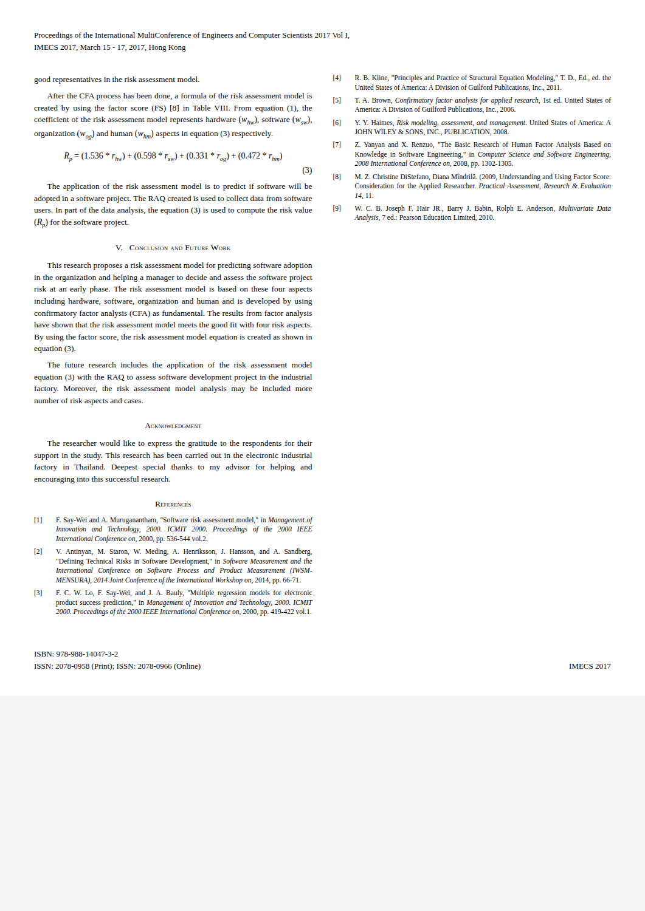Proceedings of the International MultiConference of Engineers and Computer Scientists 2017 Vol I,
IMECS 2017, March 15 - 17, 2017, Hong Kong
good representatives in the risk assessment model.
After the CFA process has been done, a formula of the risk assessment model is created by using the factor score (FS) [8] in Table VIII. From equation (1), the coefficient of the risk assessment model represents hardware (whw), software (wsw), organization (wog) and human (whm) aspects in equation (3) respectively.
Rp = (1.536 * rhw) + (0.598 * rsw) + (0.331 * rog) + (0.472 * rhm) (3)
The application of the risk assessment model is to predict if software will be adopted in a software project. The RAQ created is used to collect data from software users. In part of the data analysis, the equation (3) is used to compute the risk value (Rp) for the software project.
V. Conclusion and Future Work
This research proposes a risk assessment model for predicting software adoption in the organization and helping a manager to decide and assess the software project risk at an early phase. The risk assessment model is based on these four aspects including hardware, software, organization and human and is developed by using confirmatory factor analysis (CFA) as fundamental. The results from factor analysis have shown that the risk assessment model meets the good fit with four risk aspects. By using the factor score, the risk assessment model equation is created as shown in equation (3).
The future research includes the application of the risk assessment model equation (3) with the RAQ to assess software development project in the industrial factory. Moreover, the risk assessment model analysis may be included more number of risk aspects and cases.
Acknowledgment
The researcher would like to express the gratitude to the respondents for their support in the study. This research has been carried out in the electronic industrial factory in Thailand. Deepest special thanks to my advisor for helping and encouraging into this successful research.
References
[1]
F. Say-Wei and A. Muruganantham, "Software risk assessment model," in Management of Innovation and Technology, 2000. ICMIT 2000. Proceedings of the 2000 IEEE International Conference on, 2000, pp. 536-544 vol.2.
[2]
V. Antinyan, M. Staron, W. Meding, A. Henriksson, J. Hansson, and A. Sandberg, "Defining Technical Risks in Software Development," in Software Measurement and the International Conference on Software Process and Product Measurement (IWSM-MENSURA), 2014 Joint Conference of the International Workshop on, 2014, pp. 66-71.
[3]
F. C. W. Lo, F. Say-Wei, and J. A. Bauly, "Multiple regression models for electronic product success prediction," in Management of Innovation and Technology, 2000. ICMIT 2000. Proceedings of the 2000 IEEE International Conference on, 2000, pp. 419-422 vol.1.
[4]
R. B. Kline, "Principles and Practice of Structural Equation Modeling," T. D., Ed., ed. the United States of America: A Division of Guilford Publications, Inc., 2011.
[5]
T. A. Brown, Confirmatory factor analysis for applied research, 1st ed. United States of America: A Division of Guilford Publications, Inc., 2006.
[6]
Y. Y. Haimes, Risk modeling, assessment, and management. United States of America: A JOHN WILEY & SONS, INC., PUBLICATION, 2008.
[7]
Z. Yanyan and X. Renzuo, "The Basic Research of Human Factor Analysis Based on Knowledge in Software Engineering," in Computer Science and Software Engineering, 2008 International Conference on, 2008, pp. 1302-1305.
[8]
M. Z. Christine DiStefano, Diana Mîndrilă. (2009, Understanding and Using Factor Score: Consideration for the Applied Researcher. Practical Assessment, Research & Evaluation 14, 11.
[9]
W. C. B. Joseph F. Hair JR., Barry J. Babin, Rolph E. Anderson, Multivariate Data Analysis, 7 ed.: Pearson Education Limited, 2010.
ISBN: 978-988-14047-3-2
ISSN: 2078-0958 (Print); ISSN: 2078-0966 (Online)
IMECS 2017